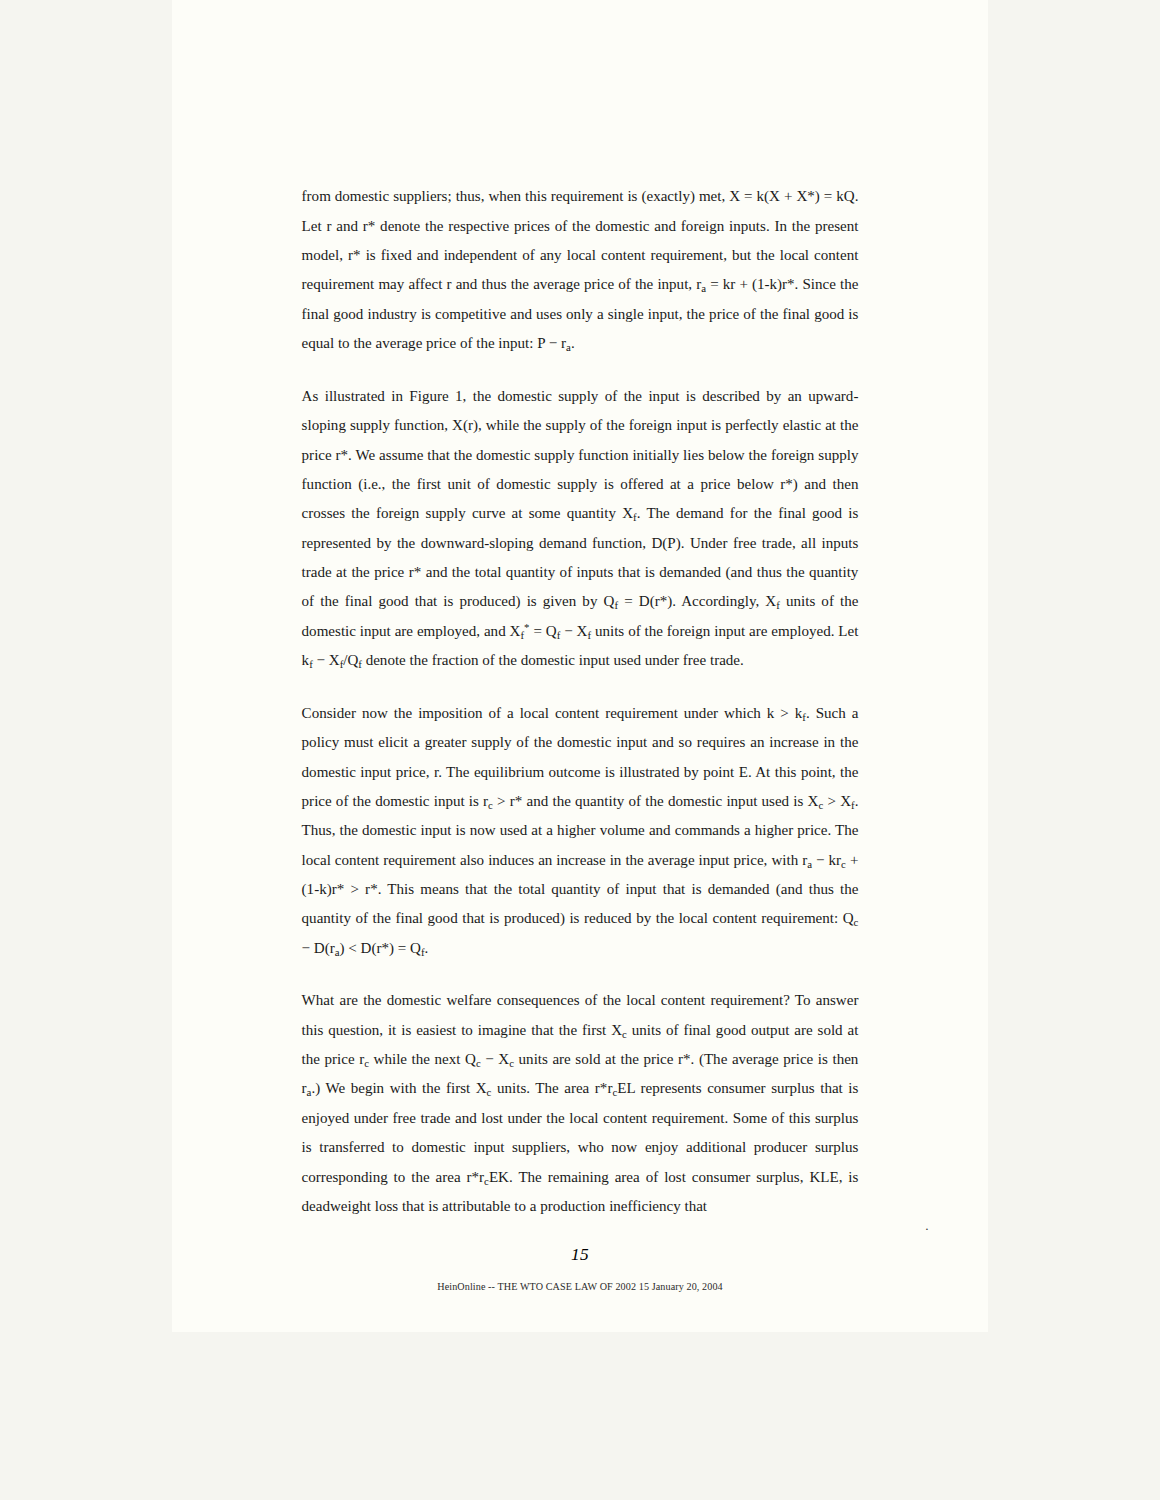from domestic suppliers; thus, when this requirement is (exactly) met, X = k(X + X*) = kQ. Let r and r* denote the respective prices of the domestic and foreign inputs. In the present model, r* is fixed and independent of any local content requirement, but the local content requirement may affect r and thus the average price of the input, ra = kr + (1-k)r*. Since the final good industry is competitive and uses only a single input, the price of the final good is equal to the average price of the input: P − ra.
As illustrated in Figure 1, the domestic supply of the input is described by an upward-sloping supply function, X(r), while the supply of the foreign input is perfectly elastic at the price r*. We assume that the domestic supply function initially lies below the foreign supply function (i.e., the first unit of domestic supply is offered at a price below r*) and then crosses the foreign supply curve at some quantity Xf. The demand for the final good is represented by the downward-sloping demand function, D(P). Under free trade, all inputs trade at the price r* and the total quantity of inputs that is demanded (and thus the quantity of the final good that is produced) is given by Qf = D(r*). Accordingly, Xf units of the domestic input are employed, and Xf* = Qf − Xf units of the foreign input are employed. Let kf − Xf/Qf denote the fraction of the domestic input used under free trade.
Consider now the imposition of a local content requirement under which k > kf. Such a policy must elicit a greater supply of the domestic input and so requires an increase in the domestic input price, r. The equilibrium outcome is illustrated by point E. At this point, the price of the domestic input is rc > r* and the quantity of the domestic input used is Xc > Xf. Thus, the domestic input is now used at a higher volume and commands a higher price. The local content requirement also induces an increase in the average input price, with ra − krc + (1-k)r* > r*. This means that the total quantity of input that is demanded (and thus the quantity of the final good that is produced) is reduced by the local content requirement: Qc − D(ra) < D(r*) = Qf.
What are the domestic welfare consequences of the local content requirement? To answer this question, it is easiest to imagine that the first Xc units of final good output are sold at the price rc while the next Qc − Xc units are sold at the price r*. (The average price is then ra.) We begin with the first Xc units. The area r*rcEL represents consumer surplus that is enjoyed under free trade and lost under the local content requirement. Some of this surplus is transferred to domestic input suppliers, who now enjoy additional producer surplus corresponding to the area r*rcEK. The remaining area of lost consumer surplus, KLE, is deadweight loss that is attributable to a production inefficiency that
15
.
HeinOnline -- THE WTO CASE LAW OF 2002 15 January 20, 2004